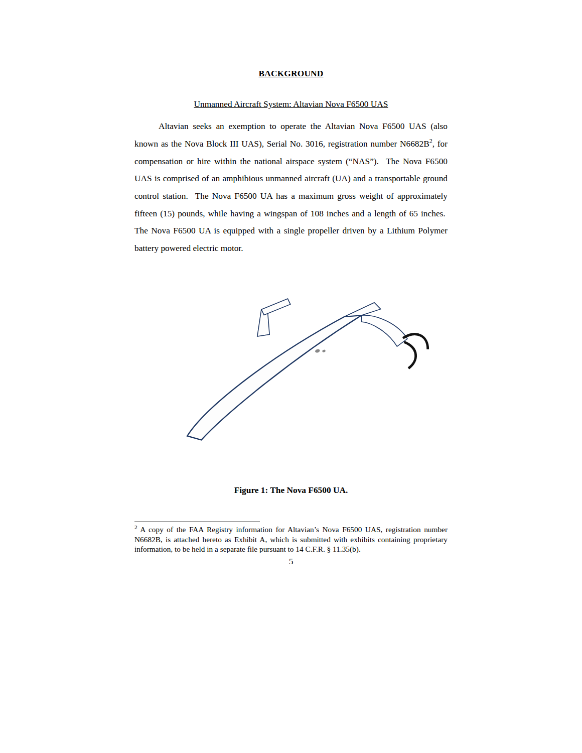BACKGROUND
Unmanned Aircraft System: Altavian Nova F6500 UAS
Altavian seeks an exemption to operate the Altavian Nova F6500 UAS (also known as the Nova Block III UAS), Serial No. 3016, registration number N6682B2, for compensation or hire within the national airspace system (“NAS”). The Nova F6500 UAS is comprised of an amphibious unmanned aircraft (UA) and a transportable ground control station. The Nova F6500 UA has a maximum gross weight of approximately fifteen (15) pounds, while having a wingspan of 108 inches and a length of 65 inches. The Nova F6500 UA is equipped with a single propeller driven by a Lithium Polymer battery powered electric motor.
Figure 1: The Nova F6500 UA.
2 A copy of the FAA Registry information for Altavian’s Nova F6500 UAS, registration number N6682B, is attached hereto as Exhibit A, which is submitted with exhibits containing proprietary information, to be held in a separate file pursuant to 14 C.F.R. § 11.35(b).
5